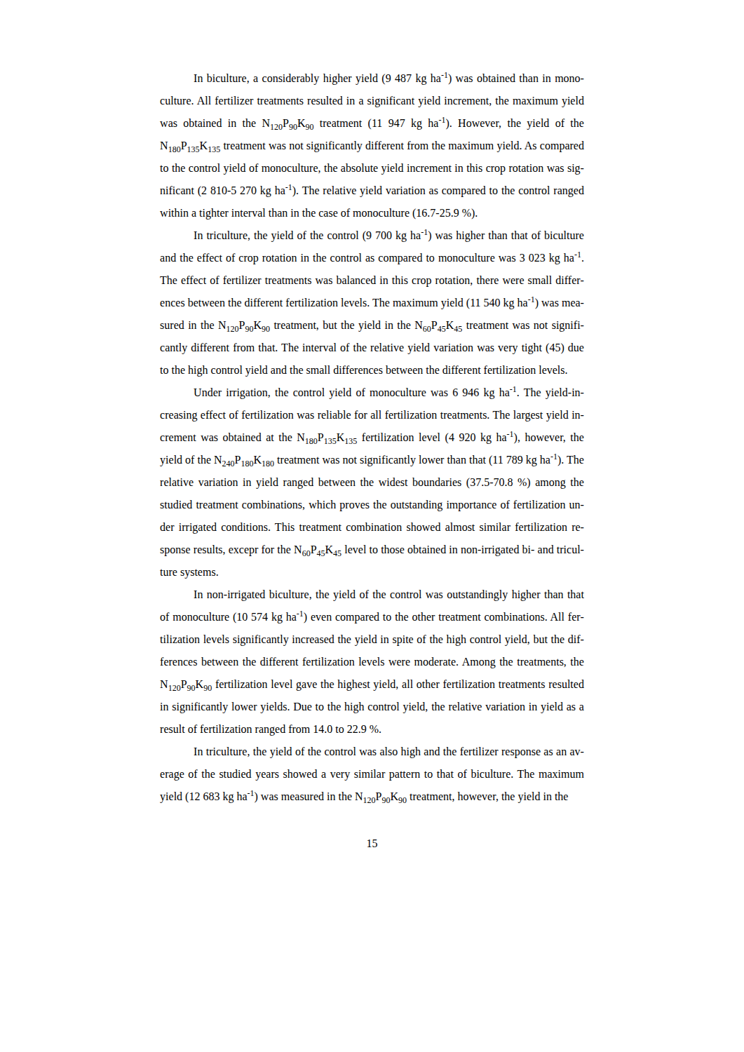In biculture, a considerably higher yield (9 487 kg ha-1) was obtained than in monoculture. All fertilizer treatments resulted in a significant yield increment, the maximum yield was obtained in the N120P90K90 treatment (11 947 kg ha-1). However, the yield of the N180P135K135 treatment was not significantly different from the maximum yield. As compared to the control yield of monoculture, the absolute yield increment in this crop rotation was significant (2 810-5 270 kg ha-1). The relative yield variation as compared to the control ranged within a tighter interval than in the case of monoculture (16.7-25.9 %).
In triculture, the yield of the control (9 700 kg ha-1) was higher than that of biculture and the effect of crop rotation in the control as compared to monoculture was 3 023 kg ha-1. The effect of fertilizer treatments was balanced in this crop rotation, there were small differences between the different fertilization levels. The maximum yield (11 540 kg ha-1) was measured in the N120P90K90 treatment, but the yield in the N60P45K45 treatment was not significantly different from that. The interval of the relative yield variation was very tight (45) due to the high control yield and the small differences between the different fertilization levels.
Under irrigation, the control yield of monoculture was 6 946 kg ha-1. The yield-increasing effect of fertilization was reliable for all fertilization treatments. The largest yield increment was obtained at the N180P135K135 fertilization level (4 920 kg ha-1), however, the yield of the N240P180K180 treatment was not significantly lower than that (11 789 kg ha-1). The relative variation in yield ranged between the widest boundaries (37.5-70.8 %) among the studied treatment combinations, which proves the outstanding importance of fertilization under irrigated conditions. This treatment combination showed almost similar fertilization response results, excepr for the N60P45K45 level to those obtained in non-irrigated bi- and triculture systems.
In non-irrigated biculture, the yield of the control was outstandingly higher than that of monoculture (10 574 kg ha-1) even compared to the other treatment combinations. All fertilization levels significantly increased the yield in spite of the high control yield, but the differences between the different fertilization levels were moderate. Among the treatments, the N120P90K90 fertilization level gave the highest yield, all other fertilization treatments resulted in significantly lower yields. Due to the high control yield, the relative variation in yield as a result of fertilization ranged from 14.0 to 22.9 %.
In triculture, the yield of the control was also high and the fertilizer response as an average of the studied years showed a very similar pattern to that of biculture. The maximum yield (12 683 kg ha-1) was measured in the N120P90K90 treatment, however, the yield in the
15